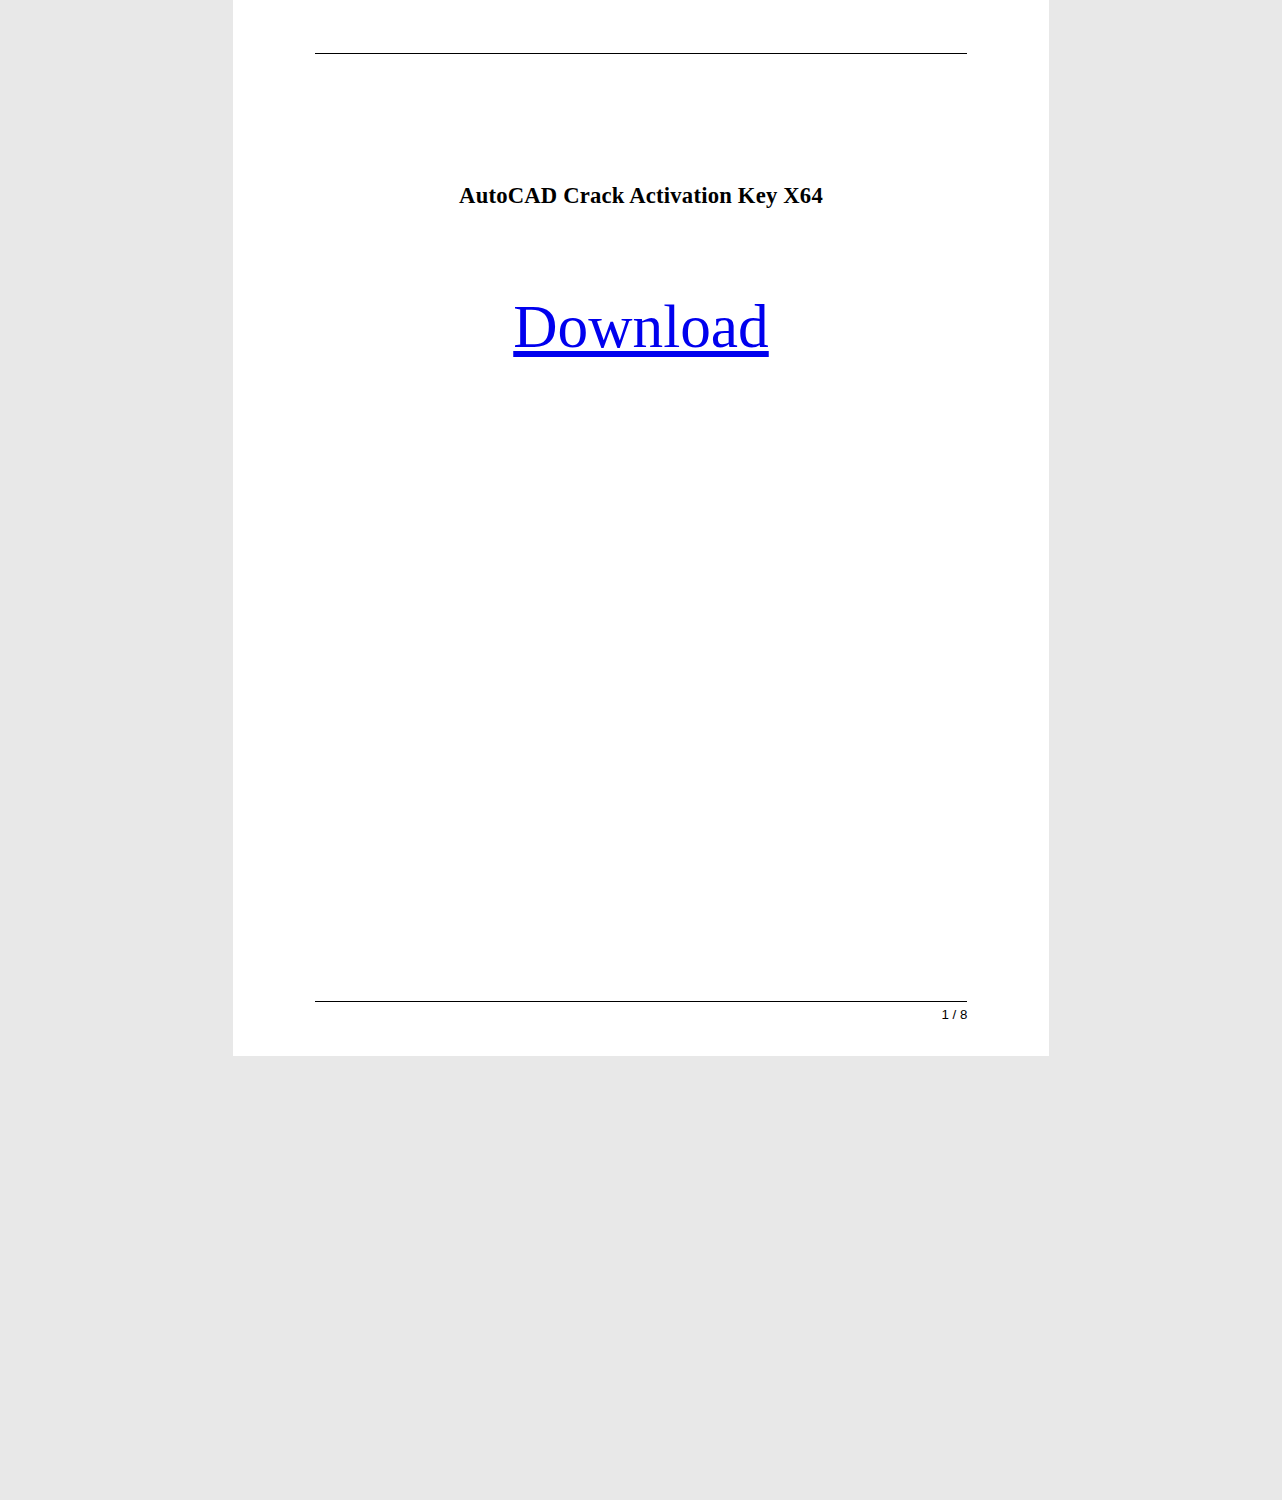AutoCAD Crack Activation Key X64
Download
1 / 8